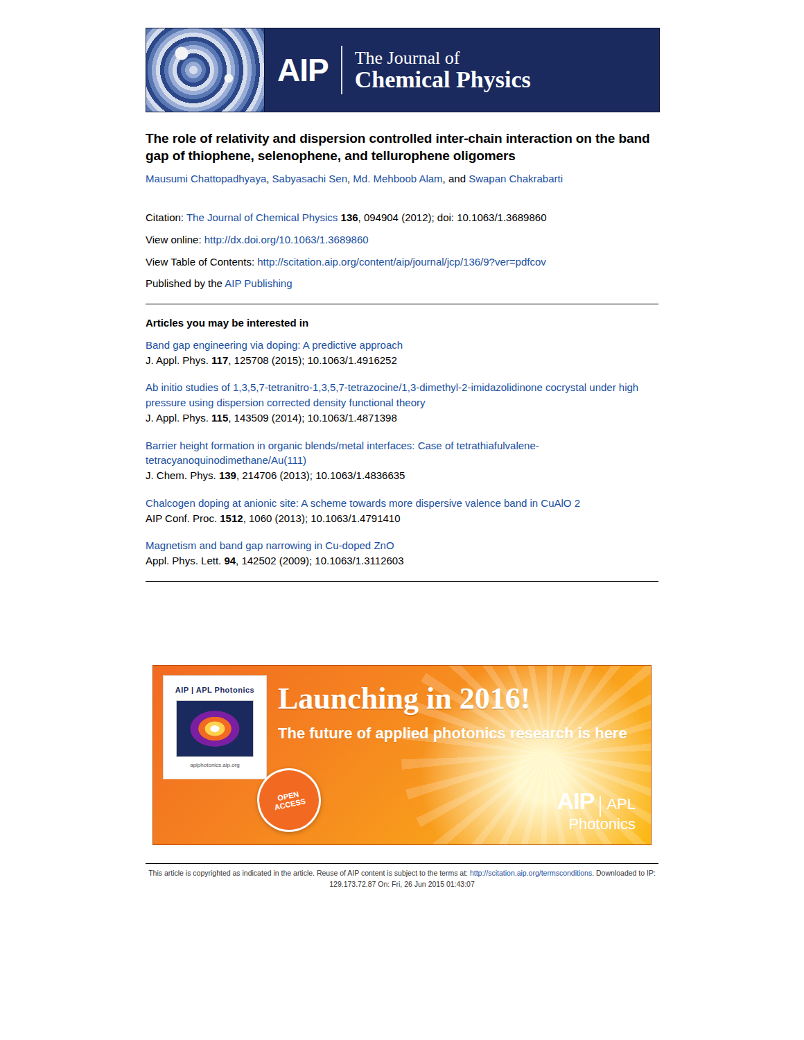AIP The Journal of
Chemical Physics
The role of relativity and dispersion controlled inter-chain interaction on the band gap of thiophene, selenophene, and tellurophene oligomers
Mausumi Chattopadhyaya, Sabyasachi Sen, Md. Mehboob Alam, and Swapan Chakrabarti
Citation: The Journal of Chemical Physics 136, 094904 (2012); doi: 10.1063/1.3689860
View online: http://dx.doi.org/10.1063/1.3689860
View Table of Contents: http://scitation.aip.org/content/aip/journal/jcp/136/9?ver=pdfcov
Published by the AIP Publishing
Articles you may be interested in
Band gap engineering via doping: A predictive approach J. Appl. Phys. 117, 125708 (2015); 10.1063/1.4916252
Ab initio studies of 1,3,5,7-tetranitro-1,3,5,7-tetrazocine/1,3-dimethyl-2-imidazolidinone cocrystal under high pressure using dispersion corrected density functional theory J. Appl. Phys. 115, 143509 (2014); 10.1063/1.4871398
Barrier height formation in organic blends/metal interfaces: Case of tetrathiafulvalene-tetracyanoquinodimethane/Au(111) J. Chem. Phys. 139, 214706 (2013); 10.1063/1.4836635
Chalcogen doping at anionic site: A scheme towards more dispersive valence band in CuAlO 2 AIP Conf. Proc. 1512, 1060 (2013); 10.1063/1.4791410
Magnetism and band gap narrowing in Cu-doped ZnO Appl. Phys. Lett. 94, 142502 (2009); 10.1063/1.3112603
AIP | APL Photonics
aplphotonics.aip.org
Launching in 2016!
The future of applied photonics research is here
OPEN
ACCESS
AIP APL
Photonics
This article is copyrighted as indicated in the article. Reuse of AIP content is subject to the terms at: http://scitation.aip.org/termsconditions. Downloaded to IP:
129.173.72.87 On: Fri, 26 Jun 2015 01:43:07